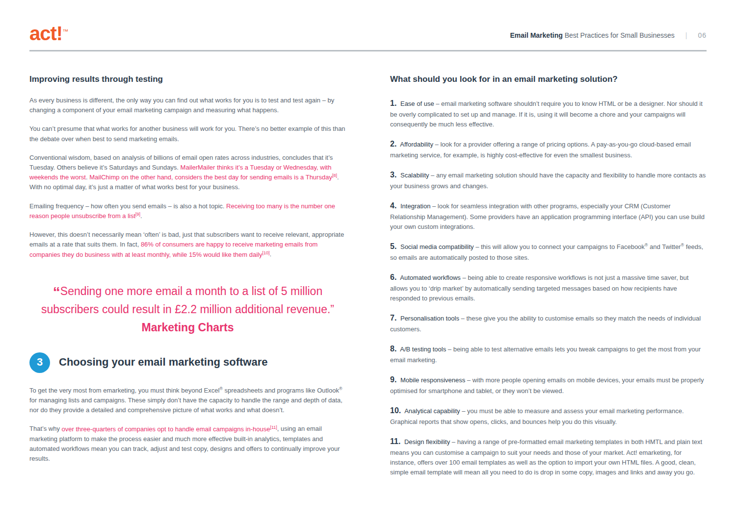act!™
Email Marketing Best Practices for Small Businesses | 06
Improving results through testing
As every business is different, the only way you can find out what works for you is to test and test again – by changing a component of your email marketing campaign and measuring what happens.
You can’t presume that what works for another business will work for you. There’s no better example of this than the debate over when best to send marketing emails.
Conventional wisdom, based on analysis of billions of email open rates across industries, concludes that it’s Tuesday. Others believe it’s Saturdays and Sundays. MailerMailer thinks it’s a Tuesday or Wednesday, with weekends the worst. MailChimp on the other hand, considers the best day for sending emails is a Thursday[8]. With no optimal day, it’s just a matter of what works best for your business.
Emailing frequency – how often you send emails – is also a hot topic. Receiving too many is the number one reason people unsubscribe from a list[9].
However, this doesn’t necessarily mean ‘often’ is bad, just that subscribers want to receive relevant, appropriate emails at a rate that suits them. In fact, 86% of consumers are happy to receive marketing emails from companies they do business with at least monthly, while 15% would like them daily[10].
“Sending one more email a month to a list of 5 million subscribers could result in £2.2 million additional revenue.” Marketing Charts
3
Choosing your email marketing software
To get the very most from emarketing, you must think beyond Excel® spreadsheets and programs like Outlook® for managing lists and campaigns. These simply don’t have the capacity to handle the range and depth of data, nor do they provide a detailed and comprehensive picture of what works and what doesn’t.
That’s why over three-quarters of companies opt to handle email campaigns in-house[11], using an email marketing platform to make the process easier and much more effective built-in analytics, templates and automated workflows mean you can track, adjust and test copy, designs and offers to continually improve your results.
What should you look for in an email marketing solution?
1. Ease of use – email marketing software shouldn’t require you to know HTML or be a designer. Nor should it be overly complicated to set up and manage. If it is, using it will become a chore and your campaigns will consequently be much less effective.
2. Affordability – look for a provider offering a range of pricing options. A pay-as-you-go cloud-based email marketing service, for example, is highly cost-effective for even the smallest business.
3. Scalability – any email marketing solution should have the capacity and flexibility to handle more contacts as your business grows and changes.
4. Integration – look for seamless integration with other programs, especially your CRM (Customer Relationship Management). Some providers have an application programming interface (API) you can use build your own custom integrations.
5. Social media compatibility – this will allow you to connect your campaigns to Facebook® and Twitter® feeds, so emails are automatically posted to those sites.
6. Automated workflows – being able to create responsive workflows is not just a massive time saver, but allows you to ‘drip market’ by automatically sending targeted messages based on how recipients have responded to previous emails.
7. Personalisation tools – these give you the ability to customise emails so they match the needs of individual customers.
8. A/B testing tools – being able to test alternative emails lets you tweak campaigns to get the most from your email marketing.
9. Mobile responsiveness – with more people opening emails on mobile devices, your emails must be properly optimised for smartphone and tablet, or they won’t be viewed.
10. Analytical capability – you must be able to measure and assess your email marketing performance. Graphical reports that show opens, clicks, and bounces help you do this visually.
11. Design flexibility – having a range of pre-formatted email marketing templates in both HMTL and plain text means you can customise a campaign to suit your needs and those of your market. Act! emarketing, for instance, offers over 100 email templates as well as the option to import your own HTML files. A good, clean, simple email template will mean all you need to do is drop in some copy, images and links and away you go.